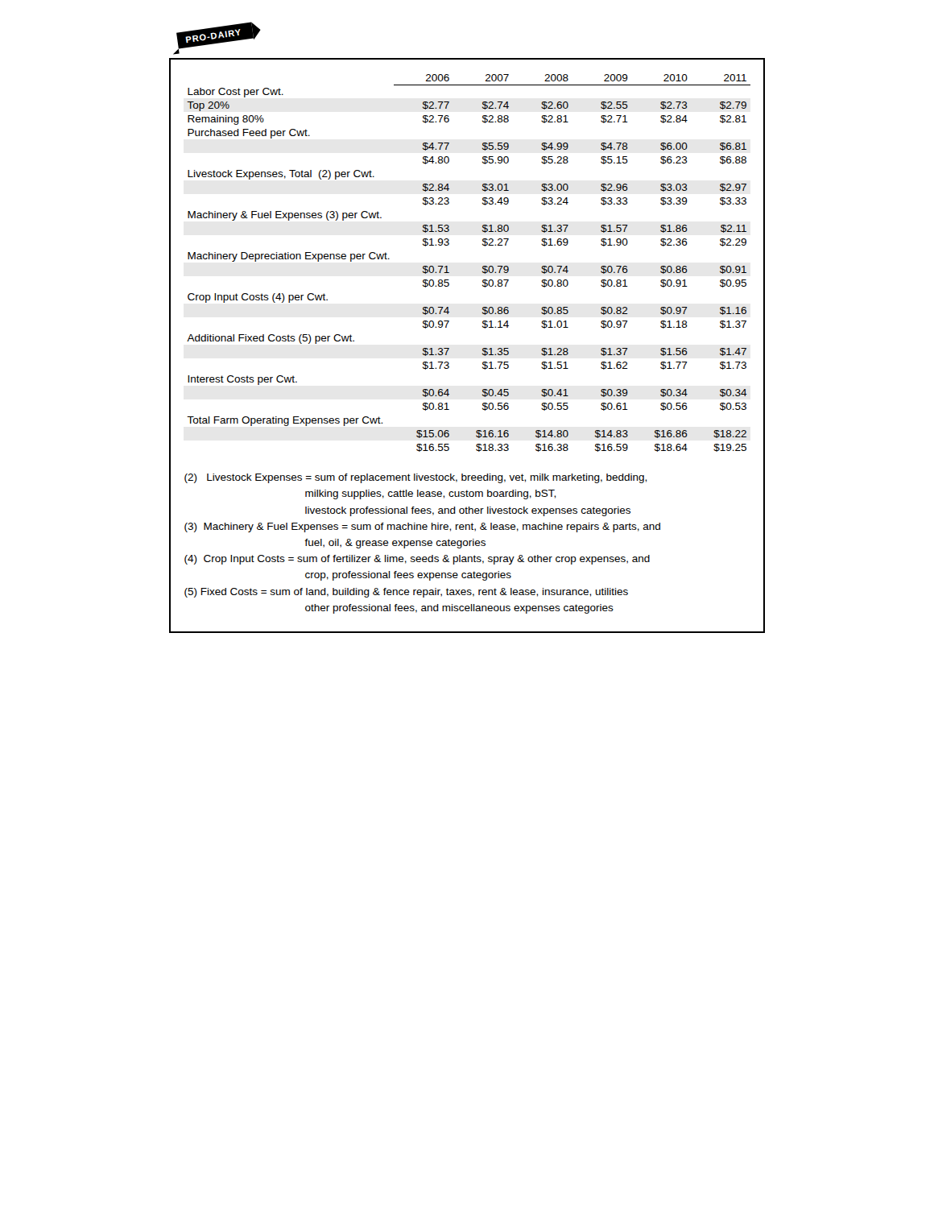PRO-DAIRY
| | 2006 | 2007 | 2008 | 2009 | 2010 | 2011 |
| Labor Cost per Cwt. | | | | | | |
| Top 20% | $2.77 | $2.74 | $2.60 | $2.55 | $2.73 | $2.79 |
| Remaining 80% | $2.76 | $2.88 | $2.81 | $2.71 | $2.84 | $2.81 |
| Purchased Feed per Cwt. | | | | | | |
| | $4.77 | $5.59 | $4.99 | $4.78 | $6.00 | $6.81 |
| | $4.80 | $5.90 | $5.28 | $5.15 | $6.23 | $6.88 |
| Livestock Expenses, Total (2) per Cwt. | | | | | | |
| | $2.84 | $3.01 | $3.00 | $2.96 | $3.03 | $2.97 |
| | $3.23 | $3.49 | $3.24 | $3.33 | $3.39 | $3.33 |
| Machinery & Fuel Expenses (3) per Cwt. | | | | | | |
| | $1.53 | $1.80 | $1.37 | $1.57 | $1.86 | $2.11 |
| | $1.93 | $2.27 | $1.69 | $1.90 | $2.36 | $2.29 |
| Machinery Depreciation Expense per Cwt. | | | | | | |
| | $0.71 | $0.79 | $0.74 | $0.76 | $0.86 | $0.91 |
| | $0.85 | $0.87 | $0.80 | $0.81 | $0.91 | $0.95 |
| Crop Input Costs (4) per Cwt. | | | | | | |
| | $0.74 | $0.86 | $0.85 | $0.82 | $0.97 | $1.16 |
| | $0.97 | $1.14 | $1.01 | $0.97 | $1.18 | $1.37 |
| Additional Fixed Costs (5) per Cwt. | | | | | | |
| | $1.37 | $1.35 | $1.28 | $1.37 | $1.56 | $1.47 |
| | $1.73 | $1.75 | $1.51 | $1.62 | $1.77 | $1.73 |
| Interest Costs per Cwt. | | | | | | |
| | $0.64 | $0.45 | $0.41 | $0.39 | $0.34 | $0.34 |
| | $0.81 | $0.56 | $0.55 | $0.61 | $0.56 | $0.53 |
| Total Farm Operating Expenses per Cwt. | | | | | | |
| | $15.06 | $16.16 | $14.80 | $14.83 | $16.86 | $18.22 |
| | $16.55 | $18.33 | $16.38 | $16.59 | $18.64 | $19.25 |
(2) Livestock Expenses = sum of replacement livestock, breeding, vet, milk marketing, bedding,
milking supplies, cattle lease, custom boarding, bST,
livestock professional fees, and other livestock expenses categories
(3) Machinery & Fuel Expenses = sum of machine hire, rent, & lease, machine repairs & parts, and
fuel, oil, & grease expense categories
(4) Crop Input Costs = sum of fertilizer & lime, seeds & plants, spray & other crop expenses, and
crop, professional fees expense categories
(5) Fixed Costs = sum of land, building & fence repair, taxes, rent & lease, insurance, utilities
other professional fees, and miscellaneous expenses categories